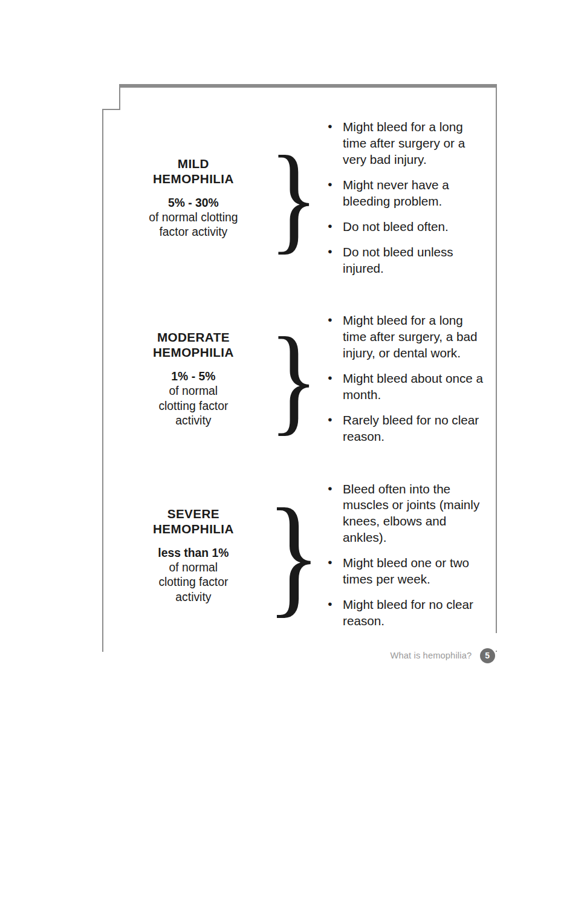| MILD HEMOPHILIA 5% - 30% of normal clotting factor activity | } | Might bleed for a long time after surgery or a very bad injury. Might never have a bleeding problem. Do not bleed often. Do not bleed unless injured. |
| MODERATE HEMOPHILIA 1% - 5% of normal clotting factor activity | } | Might bleed for a long time after surgery, a bad injury, or dental work. Might bleed about once a month. Rarely bleed for no clear reason. |
| SEVERE HEMOPHILIA less than 1% of normal clotting factor activity | } | Bleed often into the muscles or joints (mainly knees, elbows and ankles). Might bleed one or two times per week. Might bleed for no clear reason. |
What is hemophilia? 5